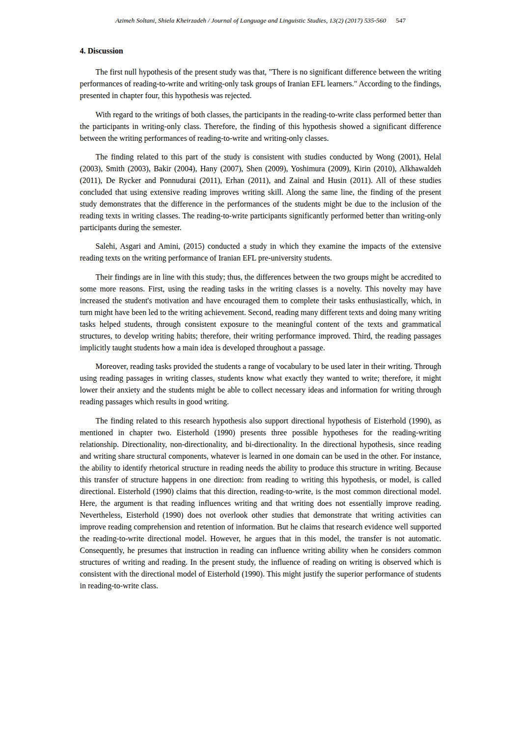Azimeh Soltani, Shiela Kheirzadeh / Journal of Language and Linguistic Studies, 13(2) (2017) 535-560547
4. Discussion
The first null hypothesis of the present study was that, "There is no significant difference between the writing performances of reading-to-write and writing-only task groups of Iranian EFL learners." According to the findings, presented in chapter four, this hypothesis was rejected.
With regard to the writings of both classes, the participants in the reading-to-write class performed better than the participants in writing-only class. Therefore, the finding of this hypothesis showed a significant difference between the writing performances of reading-to-write and writing-only classes.
The finding related to this part of the study is consistent with studies conducted by Wong (2001), Helal (2003), Smith (2003), Bakir (2004), Hany (2007), Shen (2009), Yoshimura (2009), Kirin (2010), Alkhawaldeh (2011), De Rycker and Ponnudurai (2011), Erhan (2011), and Zainal and Husin (2011). All of these studies concluded that using extensive reading improves writing skill. Along the same line, the finding of the present study demonstrates that the difference in the performances of the students might be due to the inclusion of the reading texts in writing classes. The reading-to-write participants significantly performed better than writing-only participants during the semester.
Salehi, Asgari and Amini, (2015) conducted a study in which they examine the impacts of the extensive reading texts on the writing performance of Iranian EFL pre-university students.
Their findings are in line with this study; thus, the differences between the two groups might be accredited to some more reasons. First, using the reading tasks in the writing classes is a novelty. This novelty may have increased the student's motivation and have encouraged them to complete their tasks enthusiastically, which, in turn might have been led to the writing achievement. Second, reading many different texts and doing many writing tasks helped students, through consistent exposure to the meaningful content of the texts and grammatical structures, to develop writing habits; therefore, their writing performance improved. Third, the reading passages implicitly taught students how a main idea is developed throughout a passage.
Moreover, reading tasks provided the students a range of vocabulary to be used later in their writing. Through using reading passages in writing classes, students know what exactly they wanted to write; therefore, it might lower their anxiety and the students might be able to collect necessary ideas and information for writing through reading passages which results in good writing.
The finding related to this research hypothesis also support directional hypothesis of Eisterhold (1990), as mentioned in chapter two. Eisterhold (1990) presents three possible hypotheses for the reading-writing relationship. Directionality, non-directionality, and bi-directionality. In the directional hypothesis, since reading and writing share structural components, whatever is learned in one domain can be used in the other. For instance, the ability to identify rhetorical structure in reading needs the ability to produce this structure in writing. Because this transfer of structure happens in one direction: from reading to writing this hypothesis, or model, is called directional. Eisterhold (1990) claims that this direction, reading-to-write, is the most common directional model. Here, the argument is that reading influences writing and that writing does not essentially improve reading. Nevertheless, Eisterhold (1990) does not overlook other studies that demonstrate that writing activities can improve reading comprehension and retention of information. But he claims that research evidence well supported the reading-to-write directional model. However, he argues that in this model, the transfer is not automatic. Consequently, he presumes that instruction in reading can influence writing ability when he considers common structures of writing and reading. In the present study, the influence of reading on writing is observed which is consistent with the directional model of Eisterhold (1990). This might justify the superior performance of students in reading-to-write class.